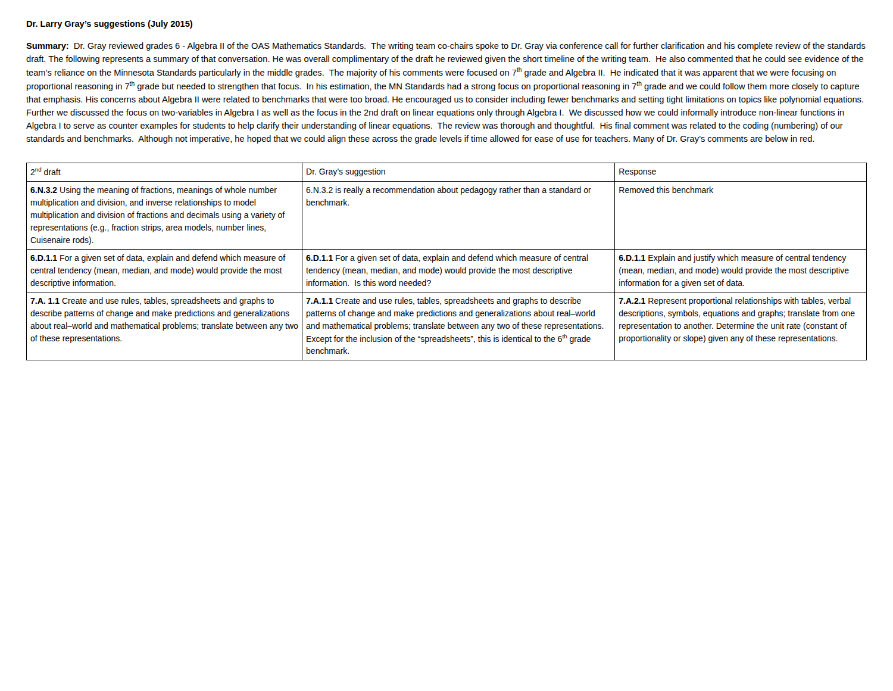Dr. Larry Gray’s suggestions (July 2015)
Summary: Dr. Gray reviewed grades 6 - Algebra II of the OAS Mathematics Standards. The writing team co-chairs spoke to Dr. Gray via conference call for further clarification and his complete review of the standards draft. The following represents a summary of that conversation. He was overall complimentary of the draft he reviewed given the short timeline of the writing team. He also commented that he could see evidence of the team’s reliance on the Minnesota Standards particularly in the middle grades. The majority of his comments were focused on 7th grade and Algebra II. He indicated that it was apparent that we were focusing on proportional reasoning in 7th grade but needed to strengthen that focus. In his estimation, the MN Standards had a strong focus on proportional reasoning in 7th grade and we could follow them more closely to capture that emphasis. His concerns about Algebra II were related to benchmarks that were too broad. He encouraged us to consider including fewer benchmarks and setting tight limitations on topics like polynomial equations. Further we discussed the focus on two-variables in Algebra I as well as the focus in the 2nd draft on linear equations only through Algebra I. We discussed how we could informally introduce non-linear functions in Algebra I to serve as counter examples for students to help clarify their understanding of linear equations. The review was thorough and thoughtful. His final comment was related to the coding (numbering) of our standards and benchmarks. Although not imperative, he hoped that we could align these across the grade levels if time allowed for ease of use for teachers. Many of Dr. Gray’s comments are below in red.
| 2 nd draft | Dr. Gray’s suggestion | Response |
| --- | --- | --- |
| 6.N.3.2 Using the meaning of fractions, meanings of whole number multiplication and division, and inverse relationships to model multiplication and division of fractions and decimals using a variety of representations (e.g., fraction strips, area models, number lines, Cuisenaire rods). | 6.N.3.2 is really a recommendation about pedagogy rather than a standard or benchmark. | Removed this benchmark |
| 6.D.1.1 For a given set of data, explain and defend which measure of central tendency (mean, median, and mode) would provide the most descriptive information. | 6.D.1.1 For a given set of data, explain and defend which measure of central tendency (mean, median, and mode) would provide the most descriptive information. Is this word needed? | 6.D.1.1 Explain and justify which measure of central tendency (mean, median, and mode) would provide the most descriptive information for a given set of data. |
| 7.A. 1.1 Create and use rules, tables, spreadsheets and graphs to describe patterns of change and make predictions and generalizations about real–world and mathematical problems; translate between any two of these representations. | 7.A.1.1 Create and use rules, tables, spreadsheets and graphs to describe patterns of change and make predictions and generalizations about real–world and mathematical problems; translate between any two of these representations. Except for the inclusion of the “spreadsheets”, this is identical to the 6 th grade benchmark. | 7.A.2.1 Represent proportional relationships with tables, verbal descriptions, symbols, equations and graphs; translate from one representation to another. Determine the unit rate (constant of proportionality or slope) given any of these representations. |